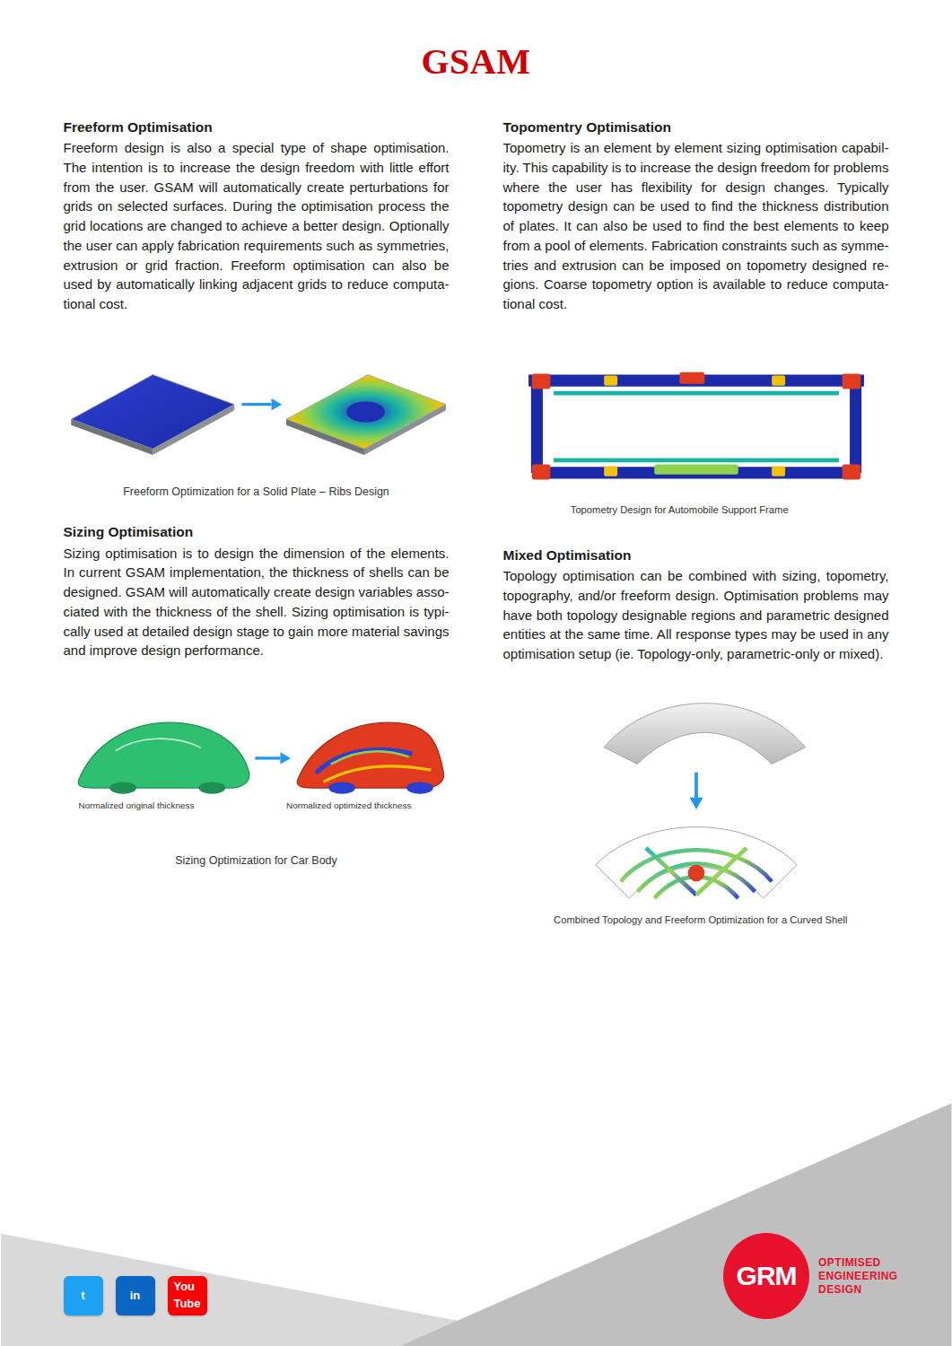GSAM
Freeform Optimisation
Freeform design is also a special type of shape optimisation. The intention is to increase the design freedom with little effort from the user. GSAM will automatically create perturbations for grids on selected surfaces. During the optimisation process the grid locations are changed to achieve a better design. Optionally the user can apply fabrication requirements such as symmetries, extrusion or grid fraction. Freeform optimisation can also be used by automatically linking adjacent grids to reduce computational cost.
Freeform Optimization for a Solid Plate – Ribs Design
Sizing Optimisation
Sizing optimisation is to design the dimension of the elements. In current GSAM implementation, the thickness of shells can be designed. GSAM will automatically create design variables associated with the thickness of the shell. Sizing optimisation is typically used at detailed design stage to gain more material savings and improve design performance.
Normalized original thickness Normalized optimized thickness
Sizing Optimization for Car Body
Topomentry Optimisation
Topometry is an element by element sizing optimisation capability. This capability is to increase the design freedom for problems where the user has flexibility for design changes. Typically topometry design can be used to find the thickness distribution of plates. It can also be used to find the best elements to keep from a pool of elements. Fabrication constraints such as symmetries and extrusion can be imposed on topometry designed regions. Coarse topometry option is available to reduce computational cost.
Topometry Design for Automobile Support Frame
Mixed Optimisation
Topology optimisation can be combined with sizing, topometry, topography, and/or freeform design. Optimisation problems may have both topology designable regions and parametric designed entities at the same time. All response types may be used in any optimisation setup (ie. Topology-only, parametric-only or mixed).
Combined Topology and Freeform Optimization for a Curved Shell
t in You
Tube
GRM
Optimised
Engineering
Design